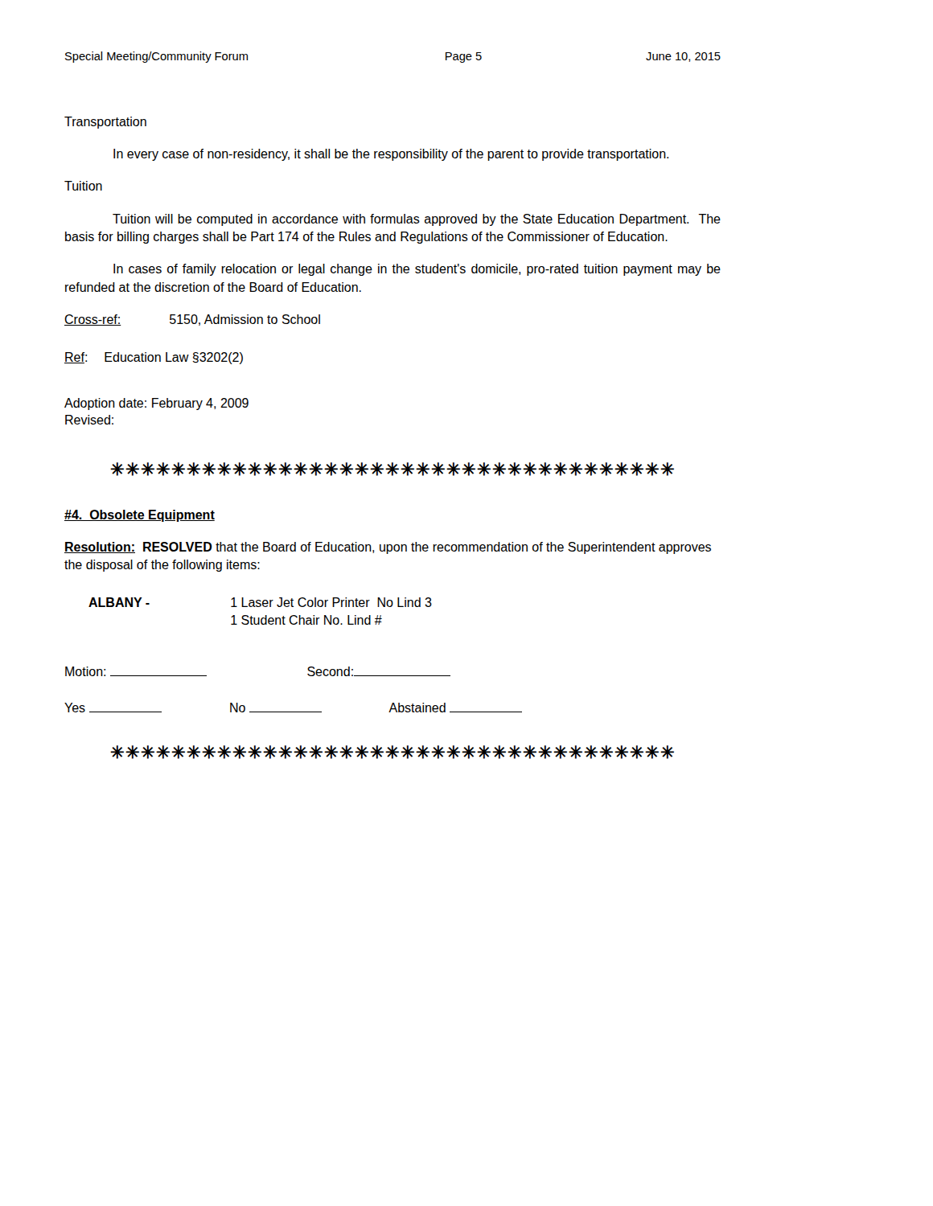Special Meeting/Community Forum
Page 5
June 10, 2015
Transportation
In every case of non-residency, it shall be the responsibility of the parent to provide transportation.
Tuition
Tuition will be computed in accordance with formulas approved by the State Education Department. The basis for billing charges shall be Part 174 of the Rules and Regulations of the Commissioner of Education.
In cases of family relocation or legal change in the student's domicile, pro-rated tuition payment may be refunded at the discretion of the Board of Education.
Cross-ref: 5150, Admission to School
Ref:Education Law §3202(2)
Adoption date: February 4, 2009
Revised:
✳✳✳✳✳✳✳✳✳✳✳✳✳✳✳✳✳✳✳✳✳✳✳✳✳✳✳✳✳✳✳✳✳✳✳✳✳
#4. Obsolete Equipment
Resolution: RESOLVED that the Board of Education, upon the recommendation of the Superintendent approves the disposal of the following items:
| ALBANY - | 1 Laser Jet Color Printer No Lind 3 1 Student Chair No. Lind # |
Motion: Second:
Yes No Abstained
✳✳✳✳✳✳✳✳✳✳✳✳✳✳✳✳✳✳✳✳✳✳✳✳✳✳✳✳✳✳✳✳✳✳✳✳✳